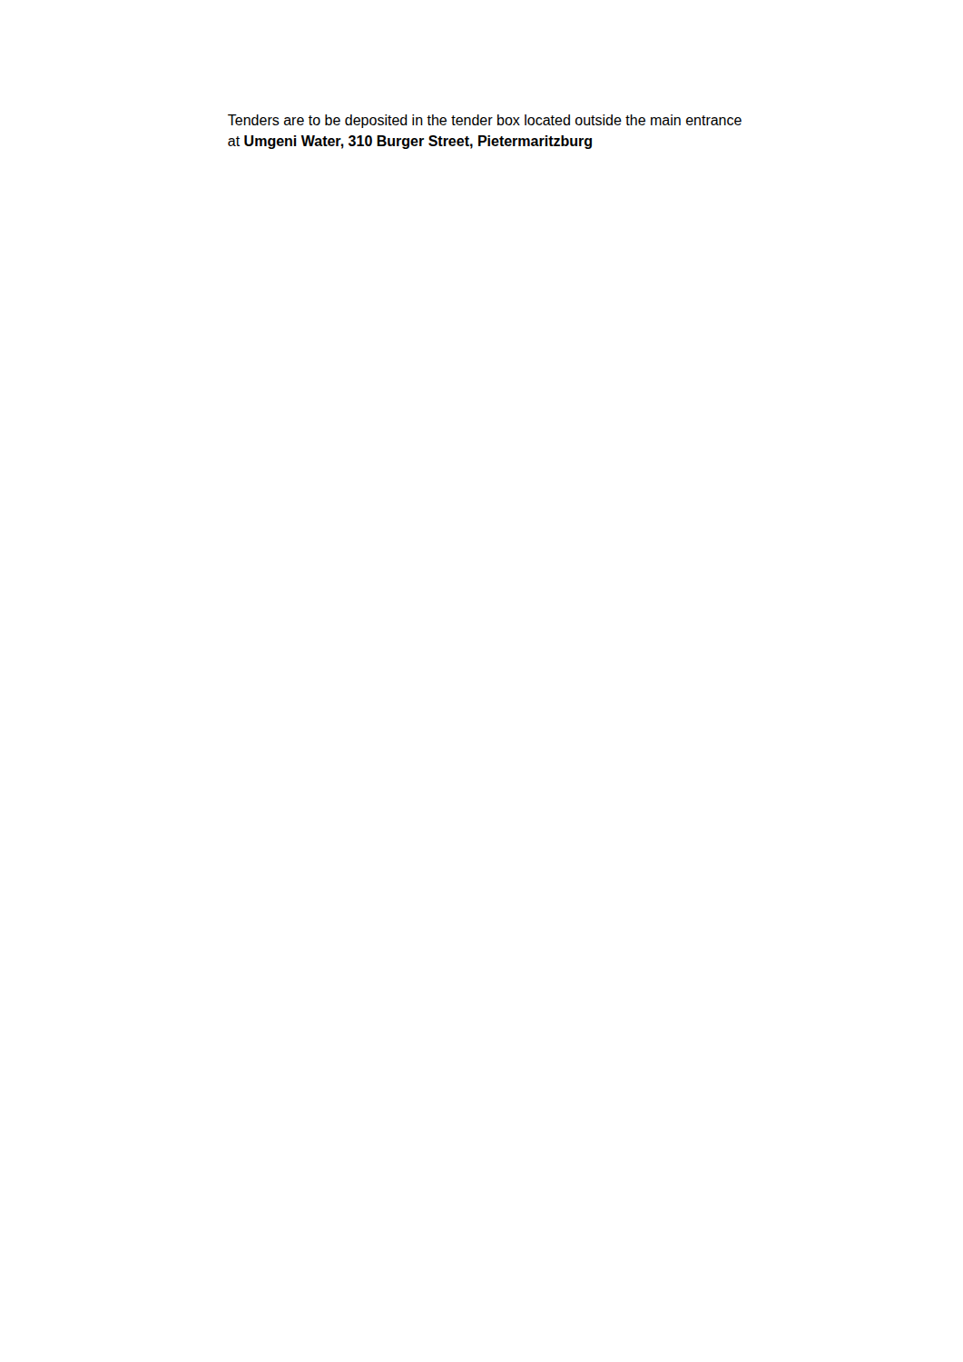Tenders are to be deposited in the tender box located outside the main entrance at Umgeni Water, 310 Burger Street, Pietermaritzburg